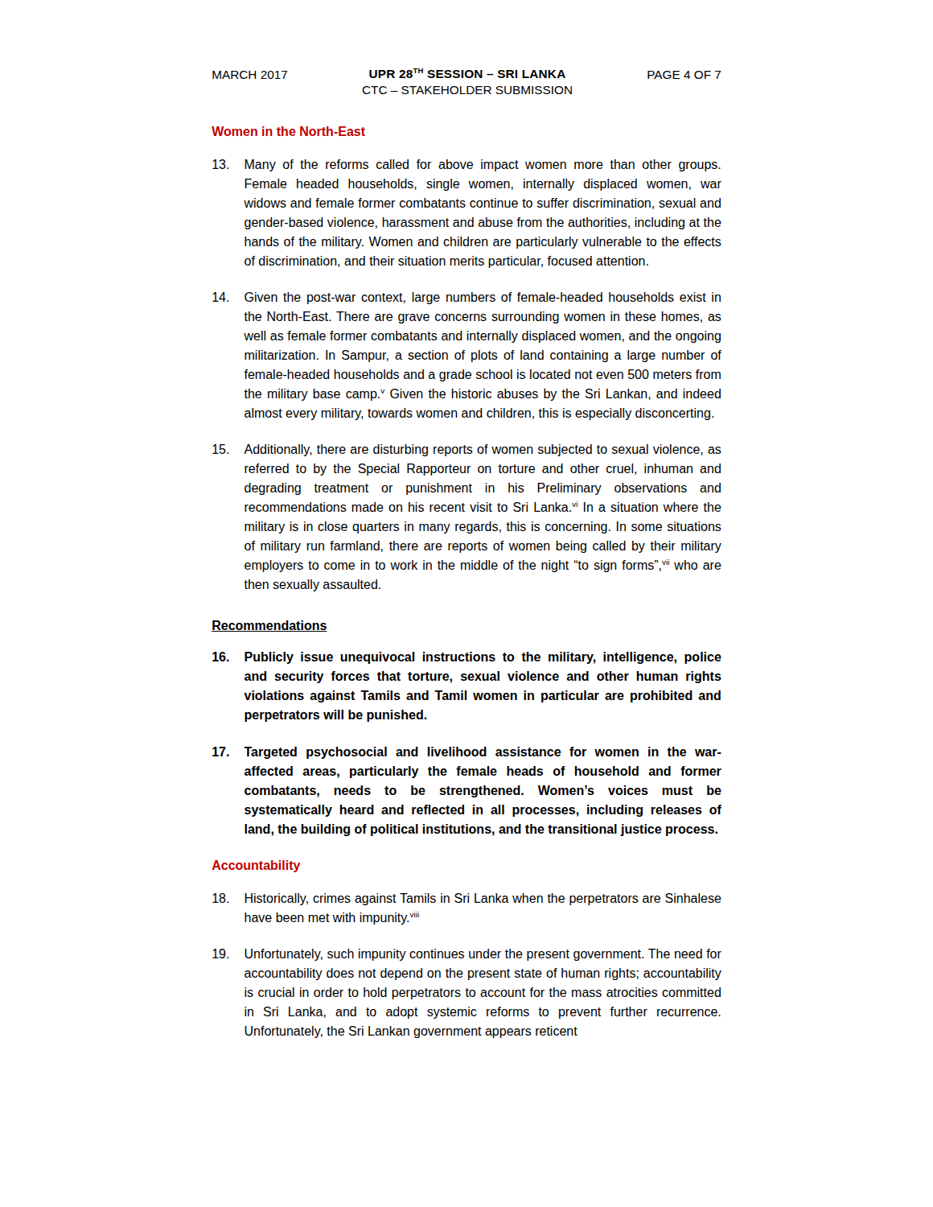MARCH 2017
UPR 28TH SESSION – SRI LANKA
CTC – STAKEHOLDER SUBMISSION
PAGE 4 OF 7
Women in the North-East
13. Many of the reforms called for above impact women more than other groups. Female headed households, single women, internally displaced women, war widows and female former combatants continue to suffer discrimination, sexual and gender-based violence, harassment and abuse from the authorities, including at the hands of the military. Women and children are particularly vulnerable to the effects of discrimination, and their situation merits particular, focused attention.
14. Given the post-war context, large numbers of female-headed households exist in the North-East. There are grave concerns surrounding women in these homes, as well as female former combatants and internally displaced women, and the ongoing militarization. In Sampur, a section of plots of land containing a large number of female-headed households and a grade school is located not even 500 meters from the military base camp.v Given the historic abuses by the Sri Lankan, and indeed almost every military, towards women and children, this is especially disconcerting.
15. Additionally, there are disturbing reports of women subjected to sexual violence, as referred to by the Special Rapporteur on torture and other cruel, inhuman and degrading treatment or punishment in his Preliminary observations and recommendations made on his recent visit to Sri Lanka.vi In a situation where the military is in close quarters in many regards, this is concerning. In some situations of military run farmland, there are reports of women being called by their military employers to come in to work in the middle of the night “to sign forms”,vii who are then sexually assaulted.
Recommendations
16. Publicly issue unequivocal instructions to the military, intelligence, police and security forces that torture, sexual violence and other human rights violations against Tamils and Tamil women in particular are prohibited and perpetrators will be punished.
17. Targeted psychosocial and livelihood assistance for women in the war-affected areas, particularly the female heads of household and former combatants, needs to be strengthened. Women’s voices must be systematically heard and reflected in all processes, including releases of land, the building of political institutions, and the transitional justice process.
Accountability
18. Historically, crimes against Tamils in Sri Lanka when the perpetrators are Sinhalese have been met with impunity.viii
19. Unfortunately, such impunity continues under the present government. The need for accountability does not depend on the present state of human rights; accountability is crucial in order to hold perpetrators to account for the mass atrocities committed in Sri Lanka, and to adopt systemic reforms to prevent further recurrence. Unfortunately, the Sri Lankan government appears reticent